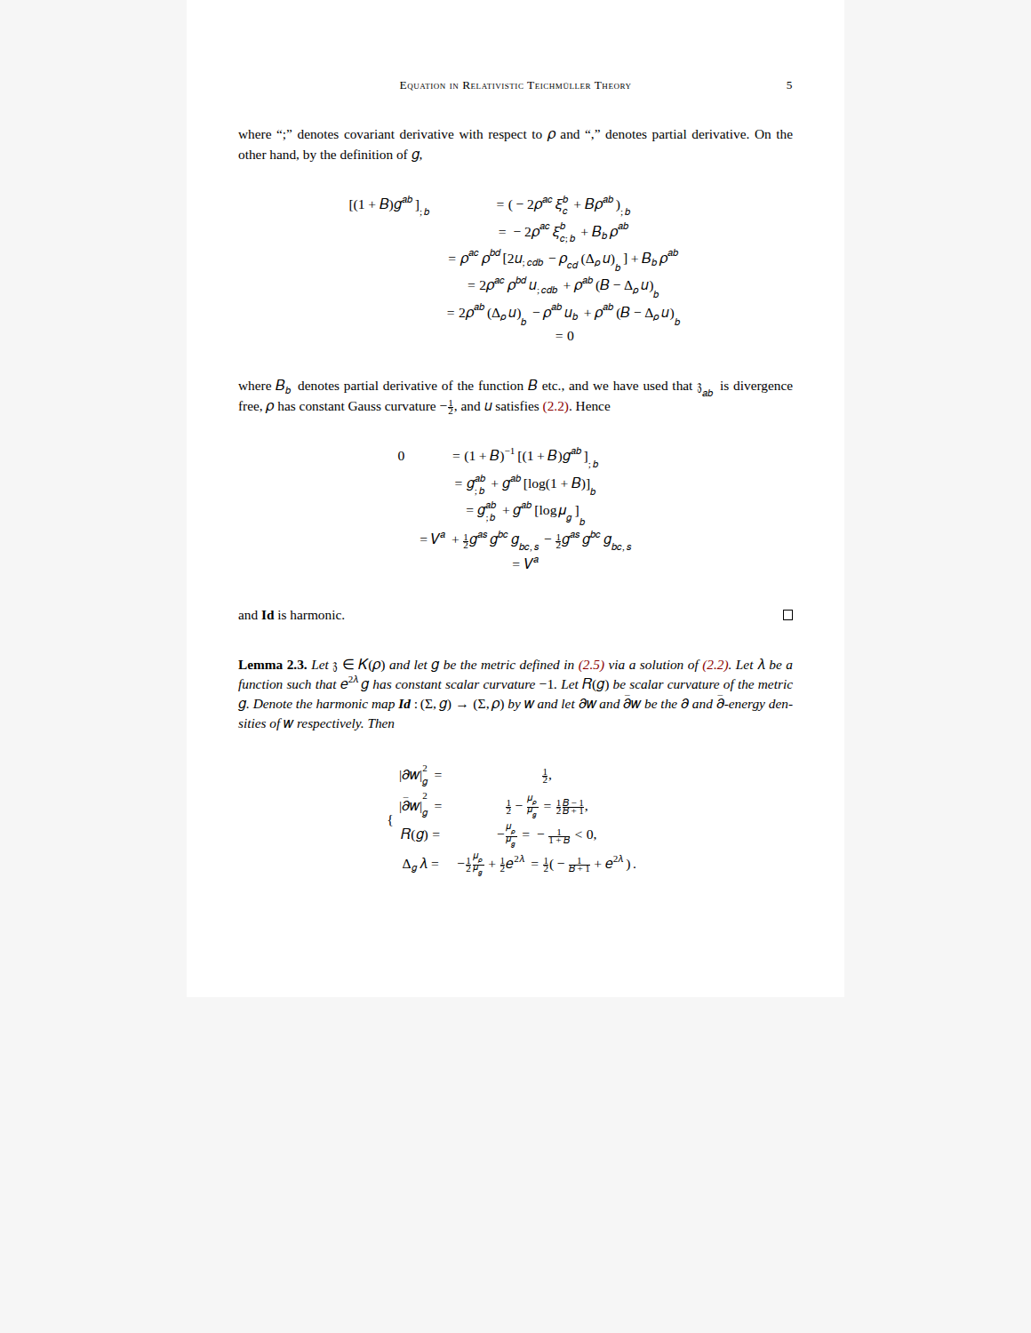Equation in Relativistic Teichmüller Theory 5
where “;” denotes covariant derivative with respect to ρ and “,” denotes partial derivative. On the other hand, by the definition of g,
[ (1+B) gab ] ;b = ( −2ρac ξcb + Bρab );b = − 2ρac ξc;bb + Bb ρab = ρac ρbd [ 2u;cdb − ρcd (Δρu)b ] + Bb ρab = 2 ρac ρbd u;cdb + ρab (B−Δρu)b = 2 ρab (Δρu)b − ρab ub + ρab (B−Δρu)b =0
where Bb denotes partial derivative of the function B etc., and we have used that 𝔷ab is divergence free, ρ has constant Gauss curvature −12, and u satisfies (2.2). Hence
0 = (1+B)−1 [(1+B)gab] ;b = g;bab + gab [log(1+B)]b = g;bab + gab [logμg]b = Va + 12 gas gbc gbc,s − 12 gas gbc gbc,s =Va
and Id is harmonic.
Lemma 2.3. Let 𝔷∈K(ρ) and let g be the metric defined in (2.5) via a solution of (2.2). Let λ be a function such that e2λg has constant scalar curvature −1. Let R(g) be scalar curvature of the metric g. Denote the harmonic map Id :(Σ,g)→(Σ,ρ) by w and let ∂w and ∂¯w be the ∂ and ∂¯-energy densities of w respectively. Then
{ |∂w|g2 = 12, |∂¯w|g2 = 12 − μρμg = 12 B−1B+1 , R(g)= − μρμg = − 11+B < 0 , Δgλ= − 12 μρμg + 12 e2λ = 12 ( − 1B+1 + e2λ ) .